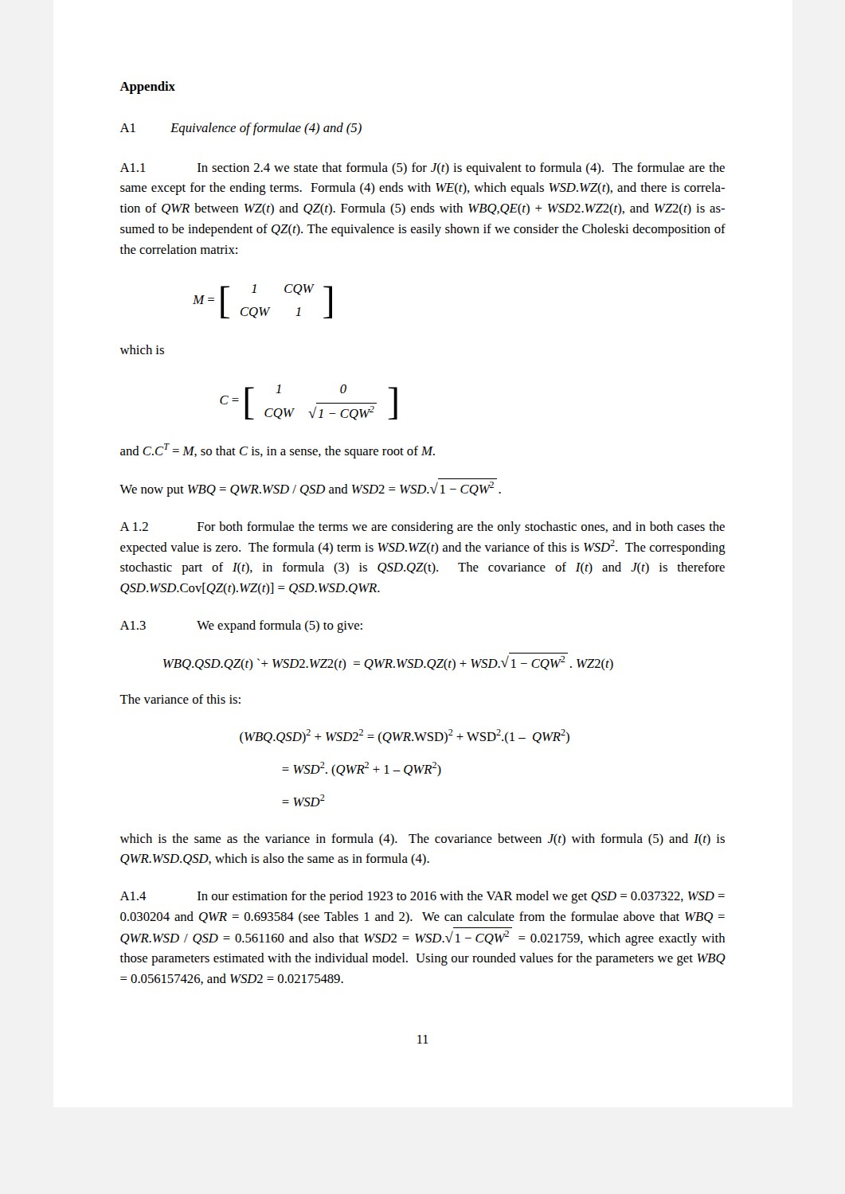Appendix
A1 Equivalence of formulae (4) and (5)
A1.1 In section 2.4 we state that formula (5) for J(t) is equivalent to formula (4). The formulae are the same except for the ending terms. Formula (4) ends with WE(t), which equals WSD.WZ(t), and there is correlation of QWR between WZ(t) and QZ(t). Formula (5) ends with WBQ,QE(t) + WSD2.WZ2(t), and WZ2(t) is assumed to be independent of QZ(t). The equivalence is easily shown if we consider the Choleski decomposition of the correlation matrix:
M = [
| 1 | CQW |
| CQW | 1 |
]
which is
C = [
| 1 | 0 |
| CQW | 1 − CQW 2 |
]
and C.CT = M, so that C is, in a sense, the square root of M.
We now put WBQ = QWR.WSD / QSD and WSD2 = WSD.1 − CQW2.
A 1.2 For both formulae the terms we are considering are the only stochastic ones, and in both cases the expected value is zero. The formula (4) term is WSD.WZ(t) and the variance of this is WSD2. The corresponding stochastic part of I(t), in formula (3) is QSD.QZ(t). The covariance of I(t) and J(t) is therefore QSD.WSD.Cov[QZ(t).WZ(t)] = QSD.WSD.QWR.
A1.3 We expand formula (5) to give:
WBQ.QSD.QZ(t) `+ WSD2.WZ2(t) = QWR.WSD.QZ(t) + WSD.1 − CQW2. WZ2(t)
The variance of this is:
(WBQ.QSD)2 + WSD22 = (QWR.WSD)2 + WSD2.(1 – QWR2)
= WSD2. (QWR2 + 1 – QWR2)
= WSD2
which is the same as the variance in formula (4). The covariance between J(t) with formula (5) and I(t) is QWR.WSD.QSD, which is also the same as in formula (4).
A1.4 In our estimation for the period 1923 to 2016 with the VAR model we get QSD = 0.037322, WSD = 0.030204 and QWR = 0.693584 (see Tables 1 and 2). We can calculate from the formulae above that WBQ = QWR.WSD / QSD = 0.561160 and also that WSD2 = WSD.1 − CQW2 = 0.021759, which agree exactly with those parameters estimated with the individual model. Using our rounded values for the parameters we get WBQ = 0.056157426, and WSD2 = 0.02175489.
11